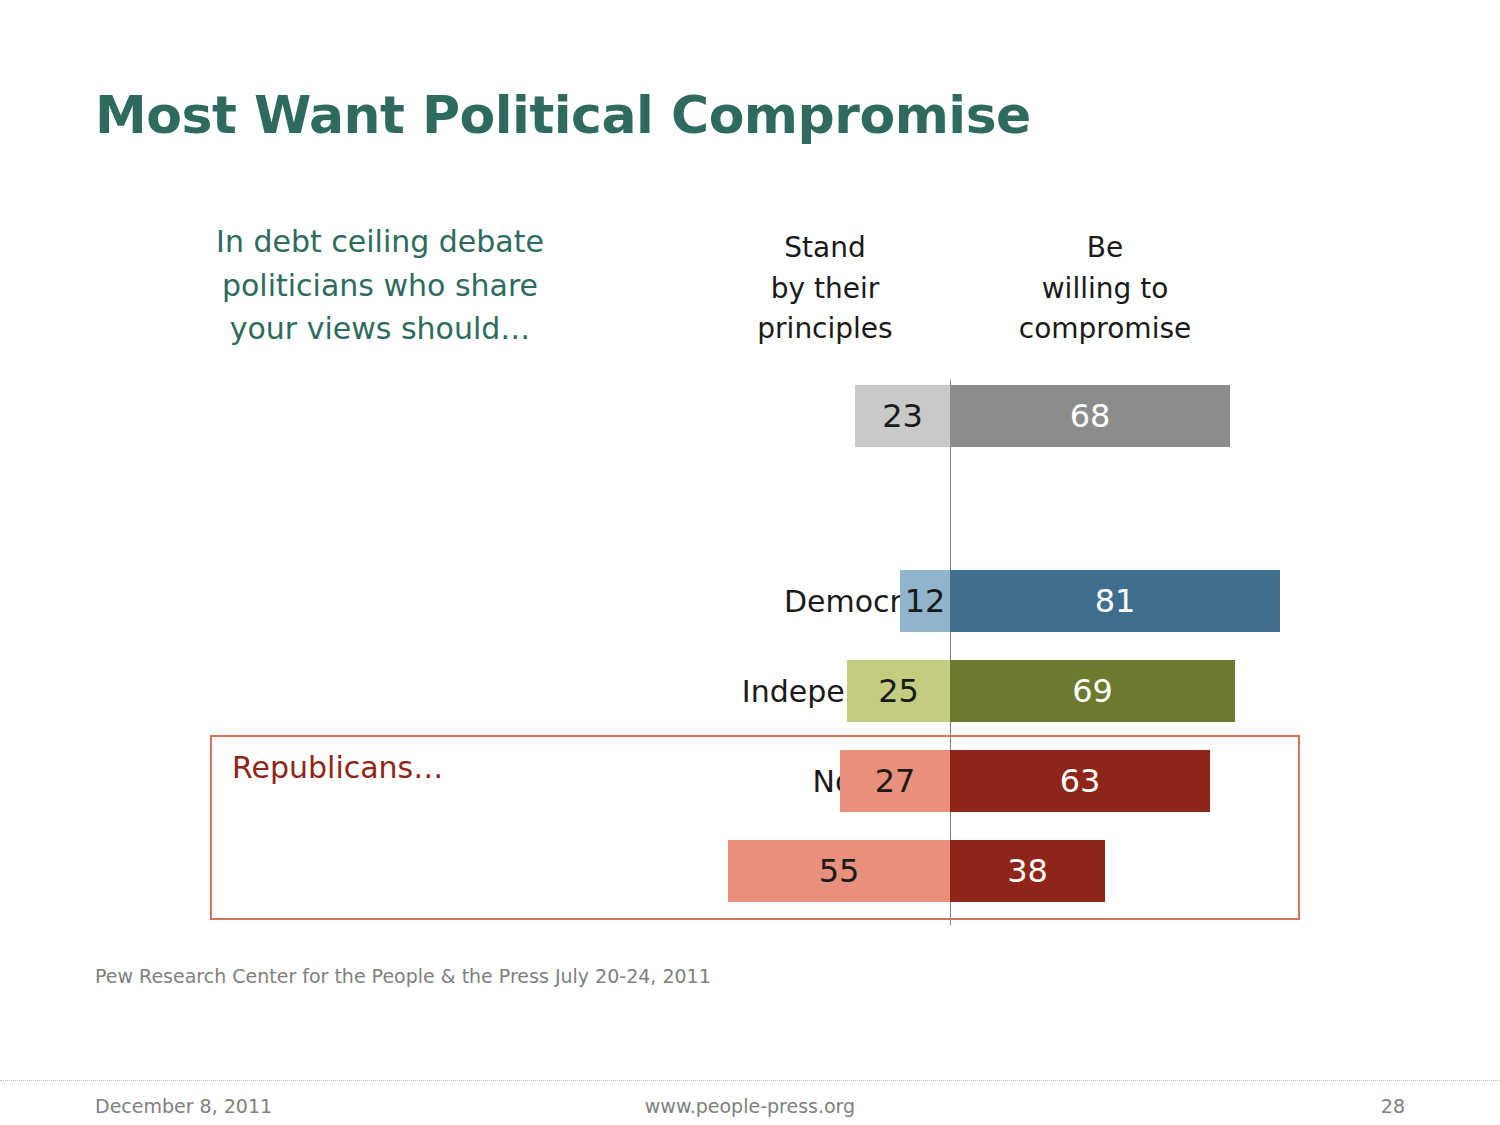Most Want Political Compromise
In debt ceiling debate
politicians who share
your views should…
Stand
by their
principles
Be
willing to
compromise
Republicans…
Total
23
68
Democrat
12
81
Independent
25
69
Non Tea
27
63
Tea Party
55
38
Pew Research Center for the People & the Press July 20-24, 2011
December 8, 2011 www.people-press.org 28